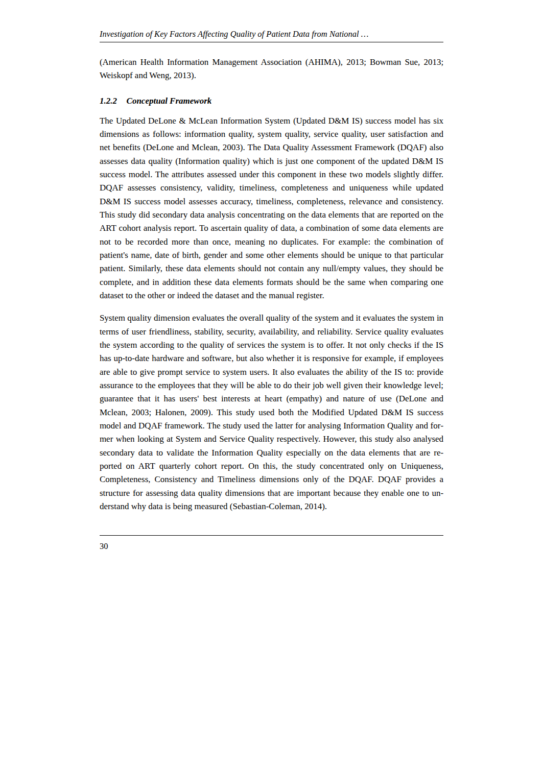Investigation of Key Factors Affecting Quality of Patient Data from National …
(American Health Information Management Association (AHIMA), 2013; Bowman Sue, 2013; Weiskopf and Weng, 2013).
1.2.2 Conceptual Framework
The Updated DeLone & McLean Information System (Updated D&M IS) success model has six dimensions as follows: information quality, system quality, service quality, user satisfaction and net benefits (DeLone and Mclean, 2003). The Data Quality Assessment Framework (DQAF) also assesses data quality (Information quality) which is just one component of the updated D&M IS success model. The attributes assessed under this component in these two models slightly differ. DQAF assesses consistency, validity, timeliness, completeness and uniqueness while updated D&M IS success model assesses accuracy, timeliness, completeness, relevance and consistency. This study did secondary data analysis concentrating on the data elements that are reported on the ART cohort analysis report. To ascertain quality of data, a combination of some data elements are not to be recorded more than once, meaning no duplicates. For example: the combination of patient's name, date of birth, gender and some other elements should be unique to that particular patient. Similarly, these data elements should not contain any null/empty values, they should be complete, and in addition these data elements formats should be the same when comparing one dataset to the other or indeed the dataset and the manual register.
System quality dimension evaluates the overall quality of the system and it evaluates the system in terms of user friendliness, stability, security, availability, and reliability. Service quality evaluates the system according to the quality of services the system is to offer. It not only checks if the IS has up-to-date hardware and software, but also whether it is responsive for example, if employees are able to give prompt service to system users. It also evaluates the ability of the IS to: provide assurance to the employees that they will be able to do their job well given their knowledge level; guarantee that it has users' best interests at heart (empathy) and nature of use (DeLone and Mclean, 2003; Halonen, 2009). This study used both the Modified Updated D&M IS success model and DQAF framework. The study used the latter for analysing Information Quality and former when looking at System and Service Quality respectively. However, this study also analysed secondary data to validate the Information Quality especially on the data elements that are reported on ART quarterly cohort report. On this, the study concentrated only on Uniqueness, Completeness, Consistency and Timeliness dimensions only of the DQAF. DQAF provides a structure for assessing data quality dimensions that are important because they enable one to understand why data is being measured (Sebastian-Coleman, 2014).
30